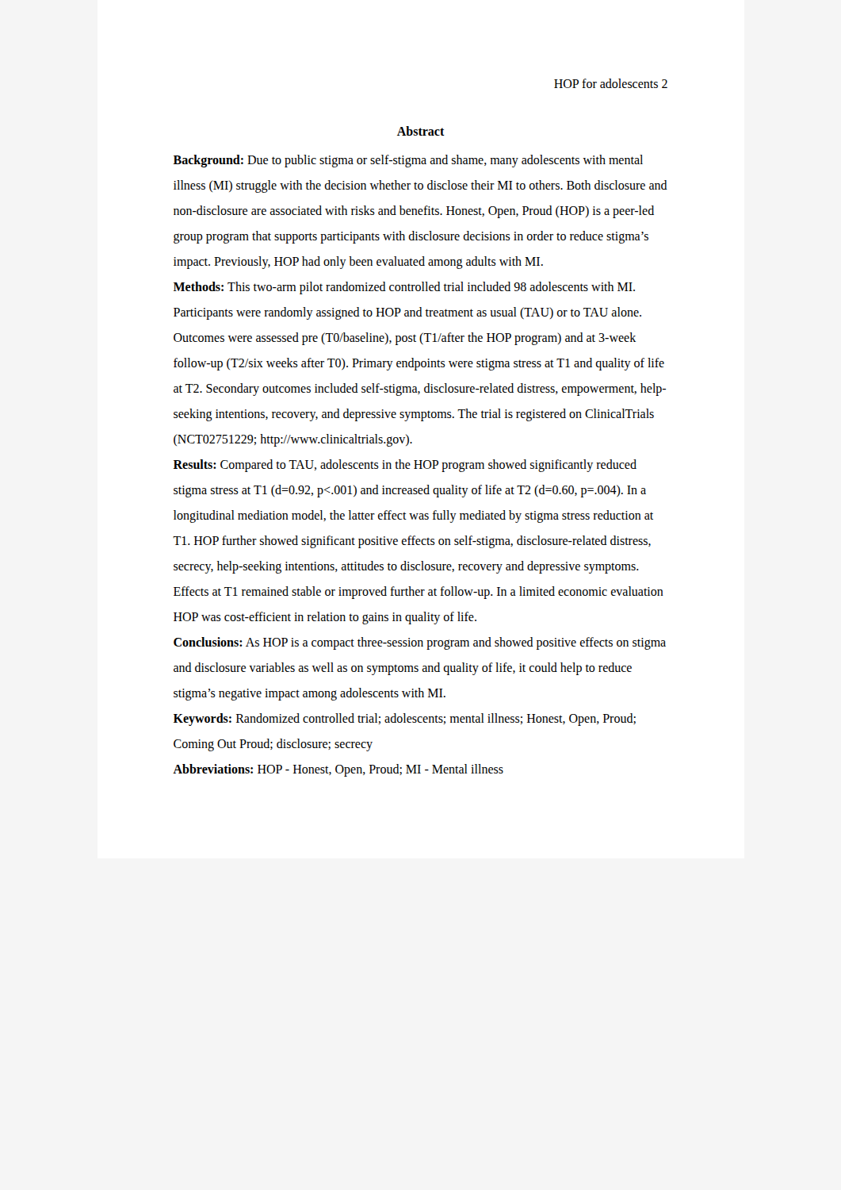HOP for adolescents 2
Abstract
Background: Due to public stigma or self-stigma and shame, many adolescents with mental illness (MI) struggle with the decision whether to disclose their MI to others. Both disclosure and non-disclosure are associated with risks and benefits. Honest, Open, Proud (HOP) is a peer-led group program that supports participants with disclosure decisions in order to reduce stigma’s impact. Previously, HOP had only been evaluated among adults with MI.
Methods: This two-arm pilot randomized controlled trial included 98 adolescents with MI. Participants were randomly assigned to HOP and treatment as usual (TAU) or to TAU alone. Outcomes were assessed pre (T0/baseline), post (T1/after the HOP program) and at 3-week follow-up (T2/six weeks after T0). Primary endpoints were stigma stress at T1 and quality of life at T2. Secondary outcomes included self-stigma, disclosure-related distress, empowerment, help-seeking intentions, recovery, and depressive symptoms. The trial is registered on ClinicalTrials (NCT02751229; http://www.clinicaltrials.gov).
Results: Compared to TAU, adolescents in the HOP program showed significantly reduced stigma stress at T1 (d=0.92, p<.001) and increased quality of life at T2 (d=0.60, p=.004). In a longitudinal mediation model, the latter effect was fully mediated by stigma stress reduction at T1. HOP further showed significant positive effects on self-stigma, disclosure-related distress, secrecy, help-seeking intentions, attitudes to disclosure, recovery and depressive symptoms. Effects at T1 remained stable or improved further at follow-up. In a limited economic evaluation HOP was cost-efficient in relation to gains in quality of life.
Conclusions: As HOP is a compact three-session program and showed positive effects on stigma and disclosure variables as well as on symptoms and quality of life, it could help to reduce stigma’s negative impact among adolescents with MI.
Keywords: Randomized controlled trial; adolescents; mental illness; Honest, Open, Proud; Coming Out Proud; disclosure; secrecy
Abbreviations: HOP - Honest, Open, Proud; MI - Mental illness